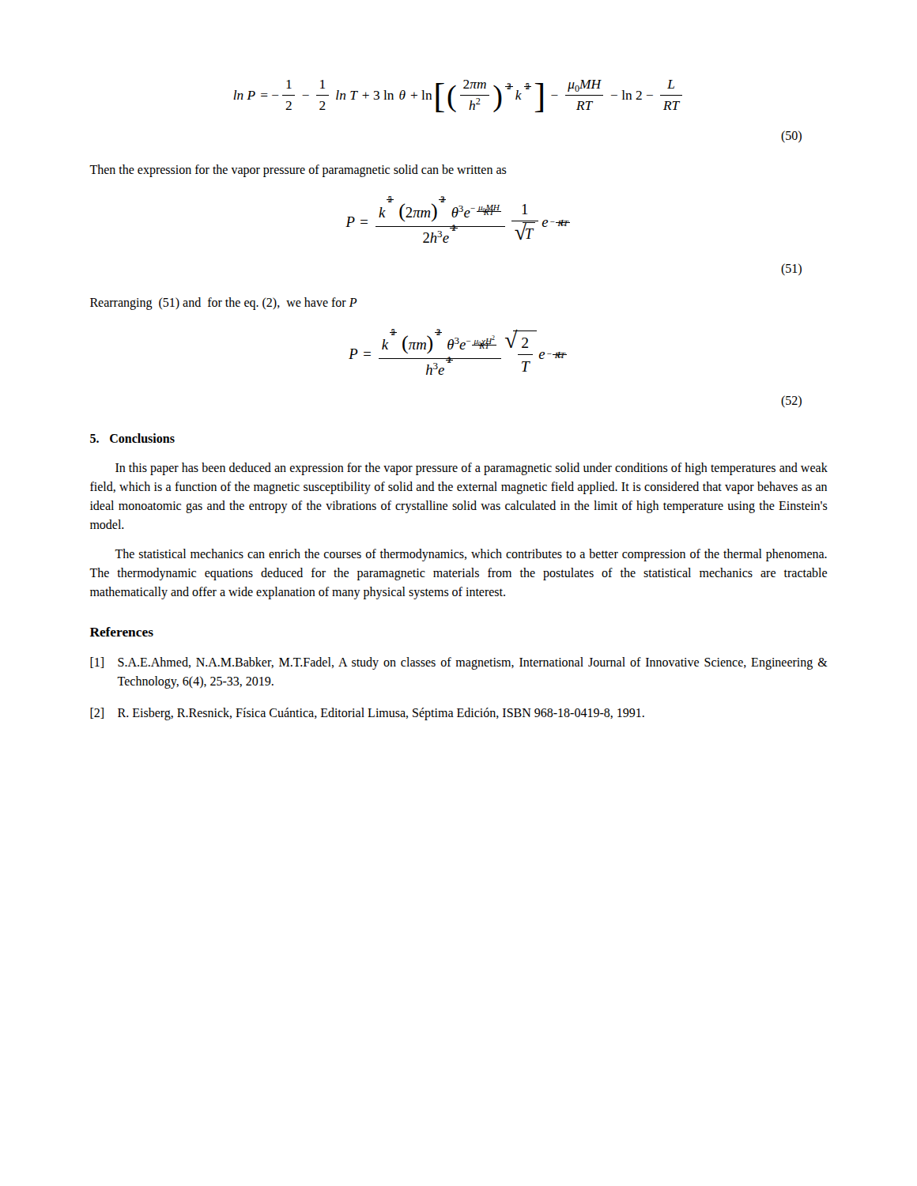ln P = − 12 − 12 ln T + 3 ln θ + ln [ ( 2πm h2 )32 k52 ] − μ0MH RT − ln 2 − L RT
(50)
Then the expression for the vapor pressure of paramagnetic solid can be written as
P = k52 (2πm)32 θ3e−μ0MH RT 2h3e12 1 T e−LRT
(51)
Rearranging (51) and for the eq. (2), we have for P
P = k52 (πm)32 θ3e−μ0χH2 RT h3e12 2 T e−LRT
(52)
5. Conclusions
In this paper has been deduced an expression for the vapor pressure of a paramagnetic solid under conditions of high temperatures and weak field, which is a function of the magnetic susceptibility of solid and the external magnetic field applied. It is considered that vapor behaves as an ideal monoatomic gas and the entropy of the vibrations of crystalline solid was calculated in the limit of high temperature using the Einstein's model.
The statistical mechanics can enrich the courses of thermodynamics, which contributes to a better compression of the thermal phenomena. The thermodynamic equations deduced for the paramagnetic materials from the postulates of the statistical mechanics are tractable mathematically and offer a wide explanation of many physical systems of interest.
References
[1]
S.A.E.Ahmed, N.A.M.Babker, M.T.Fadel, A study on classes of magnetism, International Journal of Innovative Science, Engineering & Technology, 6(4), 25-33, 2019.
[2]
R. Eisberg, R.Resnick, Física Cuántica, Editorial Limusa, Séptima Edición, ISBN 968-18-0419-8, 1991.